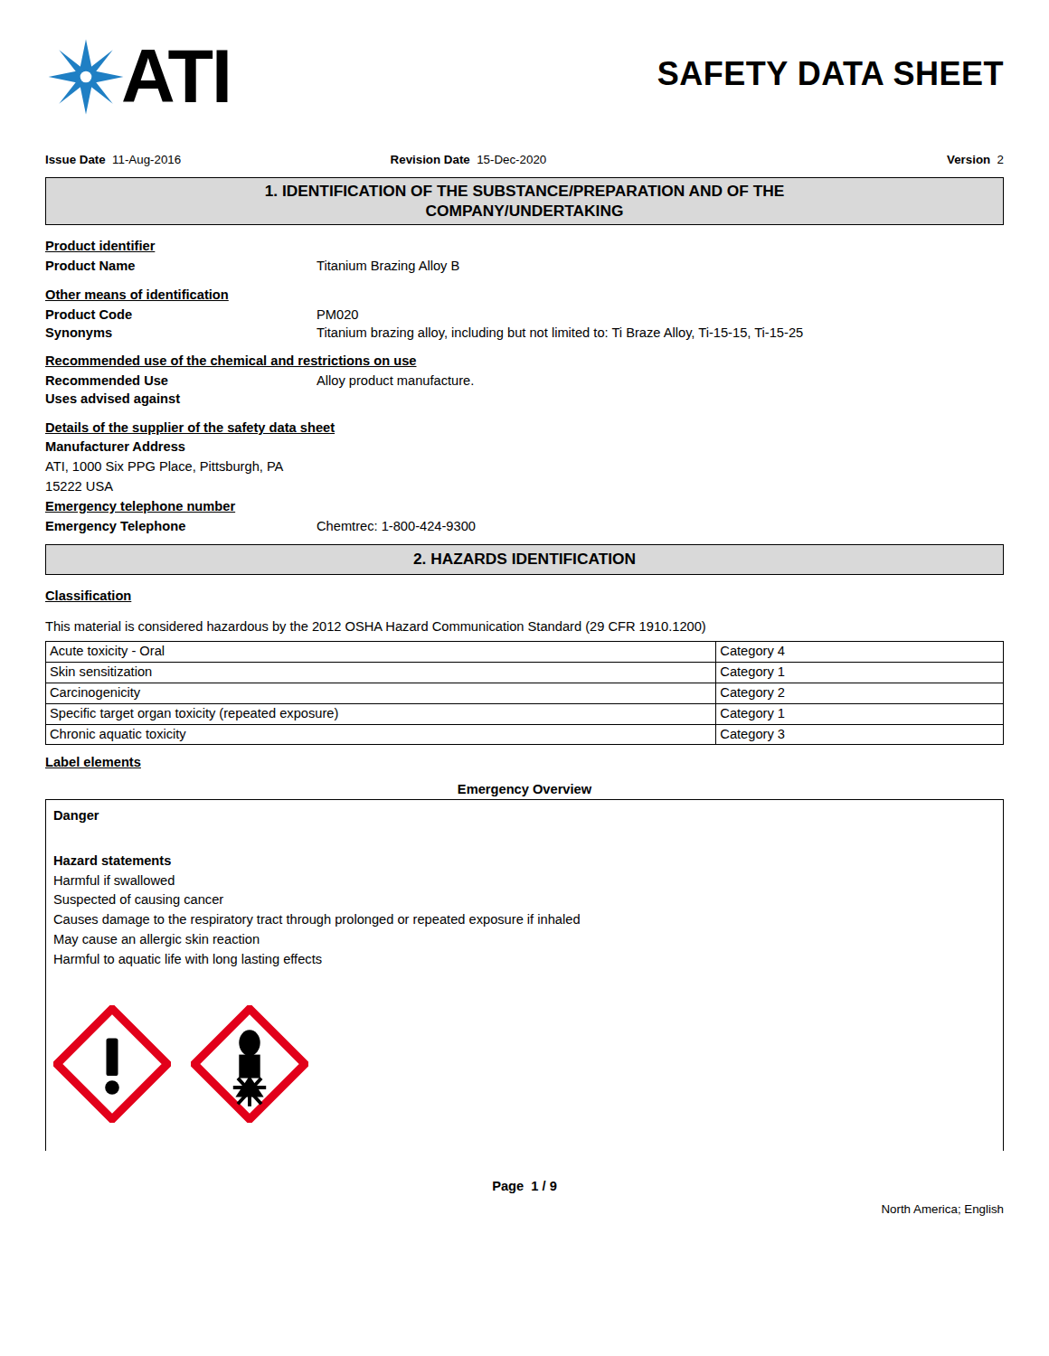ATI
SAFETY DATA SHEET
Issue Date 11-Aug-2016 Revision Date 15-Dec-2020 Version 2
1. IDENTIFICATION OF THE SUBSTANCE/PREPARATION AND OF THE
COMPANY/UNDERTAKING
Product identifier
Product Name Titanium Brazing Alloy B
Other means of identification
Product Code PM020
Synonyms Titanium brazing alloy, including but not limited to: Ti Braze Alloy, Ti-15-15, Ti-15-25
Recommended use of the chemical and restrictions on use
Recommended Use Alloy product manufacture.
Uses advised against
Details of the supplier of the safety data sheet
Manufacturer Address
ATI, 1000 Six PPG Place, Pittsburgh, PA
15222 USA
Emergency telephone number
Emergency Telephone Chemtrec: 1-800-424-9300
2. HAZARDS IDENTIFICATION
Classification
This material is considered hazardous by the 2012 OSHA Hazard Communication Standard (29 CFR 1910.1200)
| Acute toxicity - Oral | Category 4 |
| Skin sensitization | Category 1 |
| Carcinogenicity | Category 2 |
| Specific target organ toxicity (repeated exposure) | Category 1 |
| Chronic aquatic toxicity | Category 3 |
Label elements
Emergency Overview
Danger
Hazard statements
Harmful if swallowed
Suspected of causing cancer
Causes damage to the respiratory tract through prolonged or repeated exposure if inhaled
May cause an allergic skin reaction
Harmful to aquatic life with long lasting effects
Page 1 / 9
North America; English